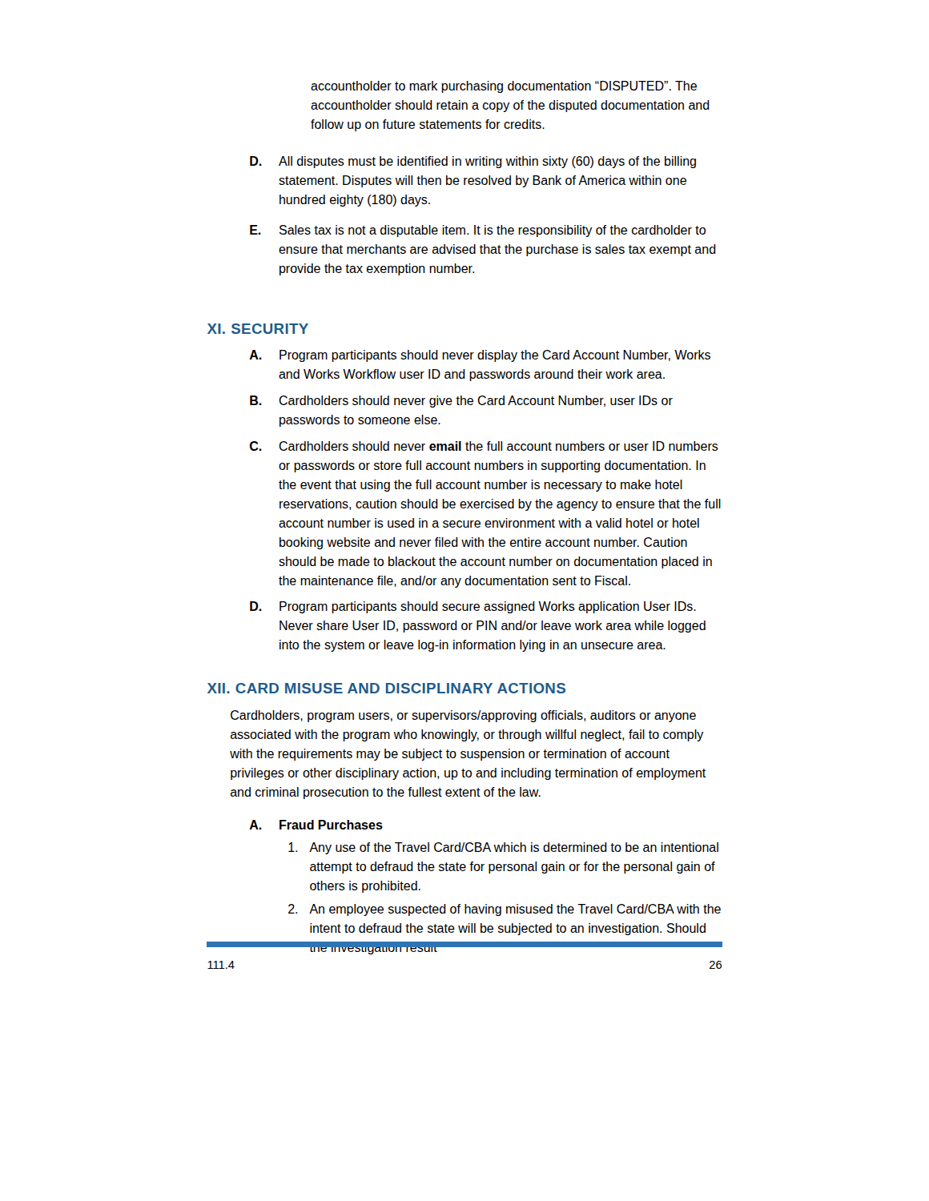accountholder to mark purchasing documentation “DISPUTED”. The accountholder should retain a copy of the disputed documentation and follow up on future statements for credits.
D.
All disputes must be identified in writing within sixty (60) days of the billing statement. Disputes will then be resolved by Bank of America within one hundred eighty (180) days.
E.
Sales tax is not a disputable item. It is the responsibility of the cardholder to ensure that merchants are advised that the purchase is sales tax exempt and provide the tax exemption number.
XI. SECURITY
A.
Program participants should never display the Card Account Number, Works and Works Workflow user ID and passwords around their work area.
B.
Cardholders should never give the Card Account Number, user IDs or passwords to someone else.
C.
Cardholders should never email the full account numbers or user ID numbers or passwords or store full account numbers in supporting documentation. In the event that using the full account number is necessary to make hotel reservations, caution should be exercised by the agency to ensure that the full account number is used in a secure environment with a valid hotel or hotel booking website and never filed with the entire account number. Caution should be made to blackout the account number on documentation placed in the maintenance file, and/or any documentation sent to Fiscal.
D.
Program participants should secure assigned Works application User IDs. Never share User ID, password or PIN and/or leave work area while logged into the system or leave log-in information lying in an unsecure area.
XII. CARD MISUSE AND DISCIPLINARY ACTIONS
Cardholders, program users, or supervisors/approving officials, auditors or anyone associated with the program who knowingly, or through willful neglect, fail to comply with the requirements may be subject to suspension or termination of account privileges or other disciplinary action, up to and including termination of employment and criminal prosecution to the fullest extent of the law.
A.
Fraud Purchases
1.
Any use of the Travel Card/CBA which is determined to be an intentional attempt to defraud the state for personal gain or for the personal gain of others is prohibited.
2.
An employee suspected of having misused the Travel Card/CBA with the intent to defraud the state will be subjected to an investigation. Should the investigation result
111.4 26